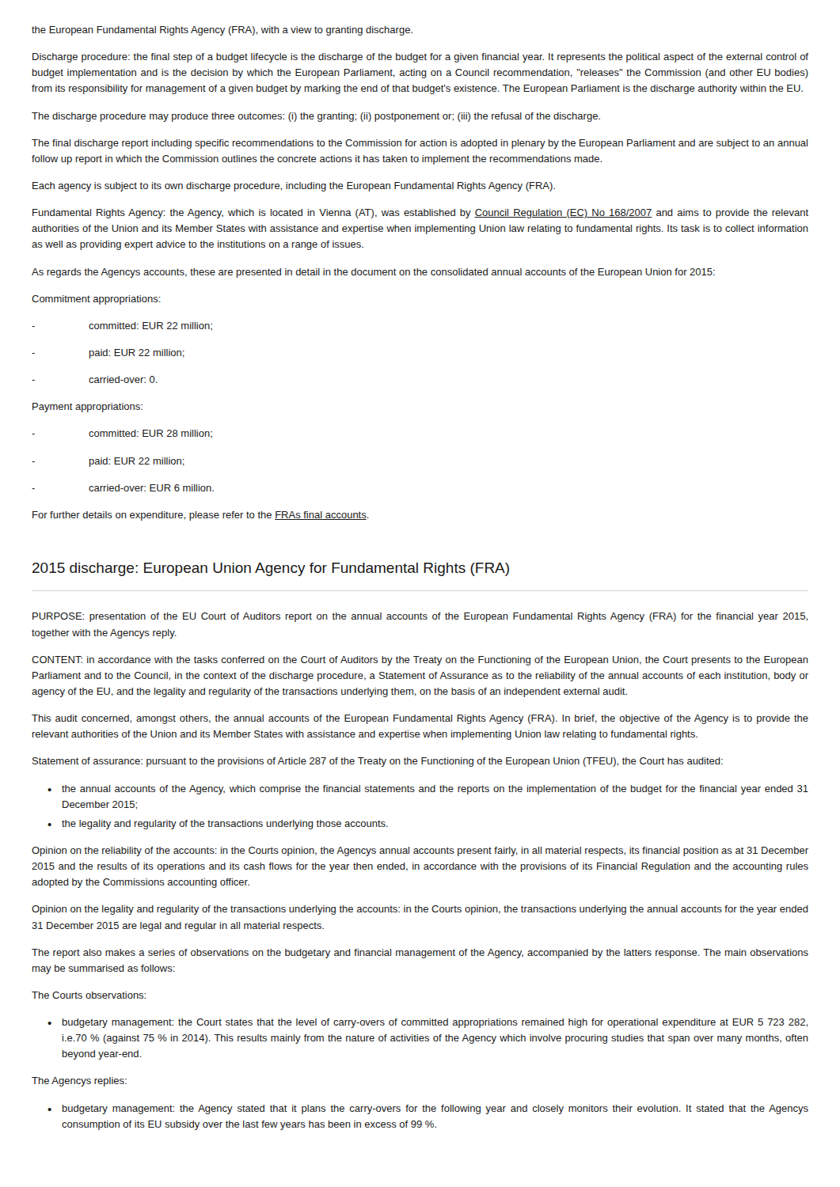the European Fundamental Rights Agency (FRA), with a view to granting discharge.
Discharge procedure: the final step of a budget lifecycle is the discharge of the budget for a given financial year. It represents the political aspect of the external control of budget implementation and is the decision by which the European Parliament, acting on a Council recommendation, "releases" the Commission (and other EU bodies) from its responsibility for management of a given budget by marking the end of that budget's existence. The European Parliament is the discharge authority within the EU.
The discharge procedure may produce three outcomes: (i) the granting; (ii) postponement or; (iii) the refusal of the discharge.
The final discharge report including specific recommendations to the Commission for action is adopted in plenary by the European Parliament and are subject to an annual follow up report in which the Commission outlines the concrete actions it has taken to implement the recommendations made.
Each agency is subject to its own discharge procedure, including the European Fundamental Rights Agency (FRA).
Fundamental Rights Agency: the Agency, which is located in Vienna (AT), was established by Council Regulation (EC) No 168/2007 and aims to provide the relevant authorities of the Union and its Member States with assistance and expertise when implementing Union law relating to fundamental rights. Its task is to collect information as well as providing expert advice to the institutions on a range of issues.
As regards the Agencys accounts, these are presented in detail in the document on the consolidated annual accounts of the European Union for 2015:
Commitment appropriations:
-committed: EUR 22 million;
-paid: EUR 22 million;
-carried-over: 0.
Payment appropriations:
-committed: EUR 28 million;
-paid: EUR 22 million;
-carried-over: EUR 6 million.
For further details on expenditure, please refer to the FRAs final accounts.
2015 discharge: European Union Agency for Fundamental Rights (FRA)
PURPOSE: presentation of the EU Court of Auditors report on the annual accounts of the European Fundamental Rights Agency (FRA) for the financial year 2015, together with the Agencys reply.
CONTENT: in accordance with the tasks conferred on the Court of Auditors by the Treaty on the Functioning of the European Union, the Court presents to the European Parliament and to the Council, in the context of the discharge procedure, a Statement of Assurance as to the reliability of the annual accounts of each institution, body or agency of the EU, and the legality and regularity of the transactions underlying them, on the basis of an independent external audit.
This audit concerned, amongst others, the annual accounts of the European Fundamental Rights Agency (FRA). In brief, the objective of the Agency is to provide the relevant authorities of the Union and its Member States with assistance and expertise when implementing Union law relating to fundamental rights.
Statement of assurance: pursuant to the provisions of Article 287 of the Treaty on the Functioning of the European Union (TFEU), the Court has audited:
the annual accounts of the Agency, which comprise the financial statements and the reports on the implementation of the budget for the financial year ended 31 December 2015;
the legality and regularity of the transactions underlying those accounts.
Opinion on the reliability of the accounts: in the Courts opinion, the Agencys annual accounts present fairly, in all material respects, its financial position as at 31 December 2015 and the results of its operations and its cash flows for the year then ended, in accordance with the provisions of its Financial Regulation and the accounting rules adopted by the Commissions accounting officer.
Opinion on the legality and regularity of the transactions underlying the accounts: in the Courts opinion, the transactions underlying the annual accounts for the year ended 31 December 2015 are legal and regular in all material respects.
The report also makes a series of observations on the budgetary and financial management of the Agency, accompanied by the latters response. The main observations may be summarised as follows:
The Courts observations:
budgetary management: the Court states that the level of carry-overs of committed appropriations remained high for operational expenditure at EUR 5 723 282, i.e.70 % (against 75 % in 2014). This results mainly from the nature of activities of the Agency which involve procuring studies that span over many months, often beyond year-end.
The Agencys replies:
budgetary management: the Agency stated that it plans the carry-overs for the following year and closely monitors their evolution. It stated that the Agencys consumption of its EU subsidy over the last few years has been in excess of 99 %.